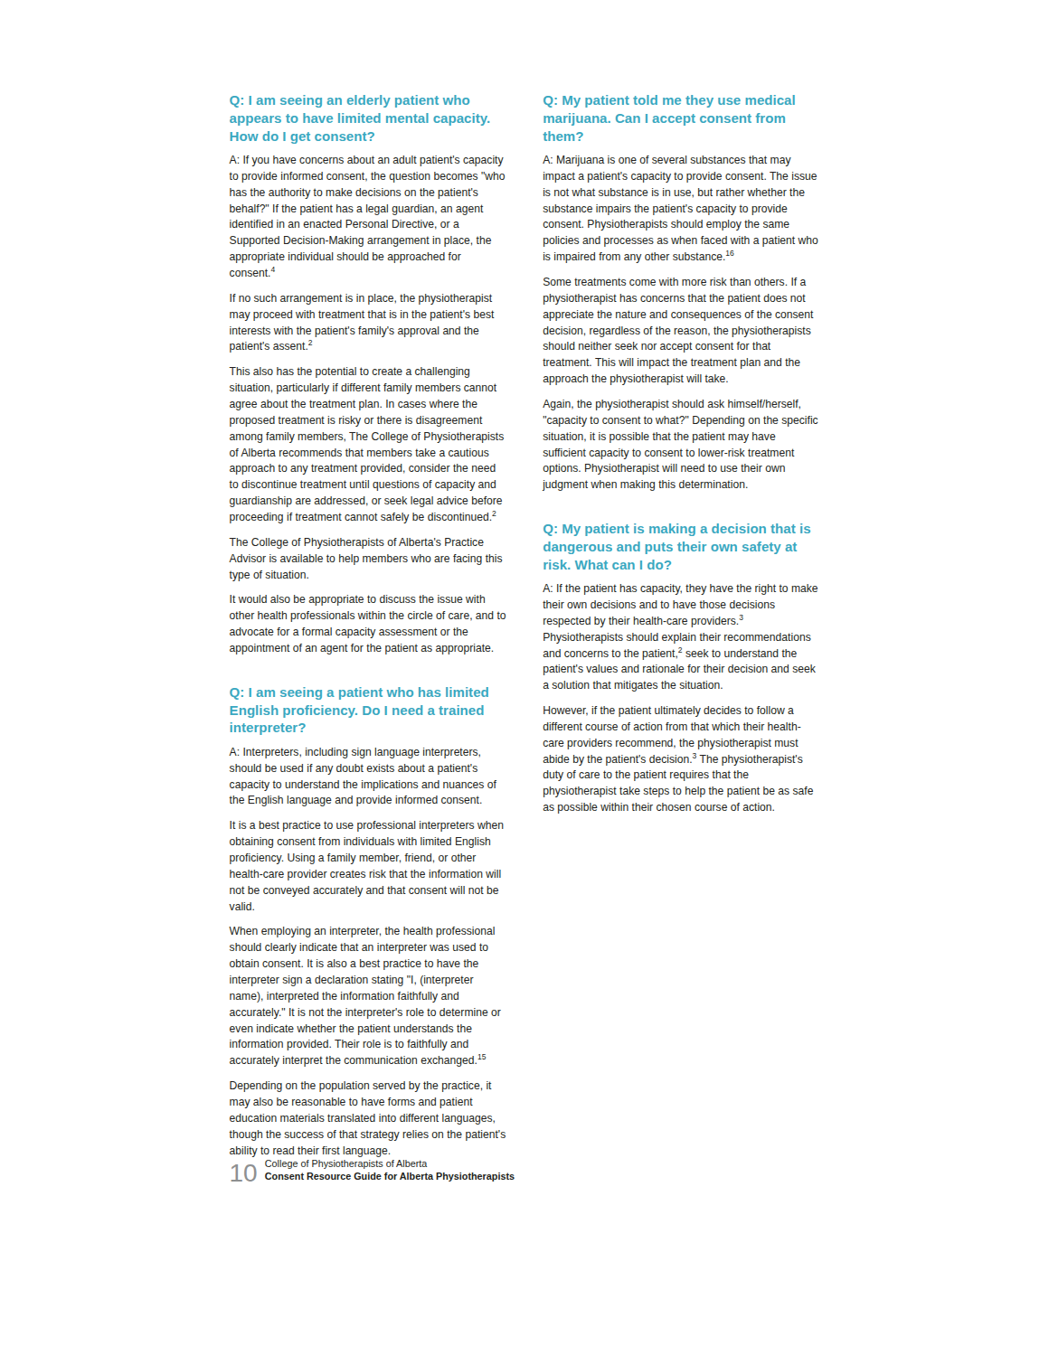Q: I am seeing an elderly patient who appears to have limited mental capacity. How do I get consent?
A: If you have concerns about an adult patient's capacity to provide informed consent, the question becomes "who has the authority to make decisions on the patient's behalf?" If the patient has a legal guardian, an agent identified in an enacted Personal Directive, or a Supported Decision-Making arrangement in place, the appropriate individual should be approached for consent.4
If no such arrangement is in place, the physiotherapist may proceed with treatment that is in the patient's best interests with the patient's family's approval and the patient's assent.2
This also has the potential to create a challenging situation, particularly if different family members cannot agree about the treatment plan. In cases where the proposed treatment is risky or there is disagreement among family members, The College of Physiotherapists of Alberta recommends that members take a cautious approach to any treatment provided, consider the need to discontinue treatment until questions of capacity and guardianship are addressed, or seek legal advice before proceeding if treatment cannot safely be discontinued.2
The College of Physiotherapists of Alberta's Practice Advisor is available to help members who are facing this type of situation.
It would also be appropriate to discuss the issue with other health professionals within the circle of care, and to advocate for a formal capacity assessment or the appointment of an agent for the patient as appropriate.
Q: I am seeing a patient who has limited English proficiency. Do I need a trained interpreter?
A: Interpreters, including sign language interpreters, should be used if any doubt exists about a patient's capacity to understand the implications and nuances of the English language and provide informed consent.
It is a best practice to use professional interpreters when obtaining consent from individuals with limited English proficiency. Using a family member, friend, or other health-care provider creates risk that the information will not be conveyed accurately and that consent will not be valid.
When employing an interpreter, the health professional should clearly indicate that an interpreter was used to obtain consent. It is also a best practice to have the interpreter sign a declaration stating "I, (interpreter name), interpreted the information faithfully and accurately." It is not the interpreter's role to determine or even indicate whether the patient understands the information provided. Their role is to faithfully and accurately interpret the communication exchanged.15
Depending on the population served by the practice, it may also be reasonable to have forms and patient education materials translated into different languages, though the success of that strategy relies on the patient's ability to read their first language.
Q: My patient told me they use medical marijuana. Can I accept consent from them?
A: Marijuana is one of several substances that may impact a patient's capacity to provide consent. The issue is not what substance is in use, but rather whether the substance impairs the patient's capacity to provide consent. Physiotherapists should employ the same policies and processes as when faced with a patient who is impaired from any other substance.16
Some treatments come with more risk than others. If a physiotherapist has concerns that the patient does not appreciate the nature and consequences of the consent decision, regardless of the reason, the physiotherapists should neither seek nor accept consent for that treatment. This will impact the treatment plan and the approach the physiotherapist will take.
Again, the physiotherapist should ask himself/herself, "capacity to consent to what?" Depending on the specific situation, it is possible that the patient may have sufficient capacity to consent to lower-risk treatment options. Physiotherapist will need to use their own judgment when making this determination.
Q: My patient is making a decision that is dangerous and puts their own safety at risk. What can I do?
A: If the patient has capacity, they have the right to make their own decisions and to have those decisions respected by their health-care providers.3 Physiotherapists should explain their recommendations and concerns to the patient,2 seek to understand the patient's values and rationale for their decision and seek a solution that mitigates the situation.
However, if the patient ultimately decides to follow a different course of action from that which their health-care providers recommend, the physiotherapist must abide by the patient's decision.3 The physiotherapist's duty of care to the patient requires that the physiotherapist take steps to help the patient be as safe as possible within their chosen course of action.
10
College of Physiotherapists of Alberta
Consent Resource Guide for Alberta Physiotherapists